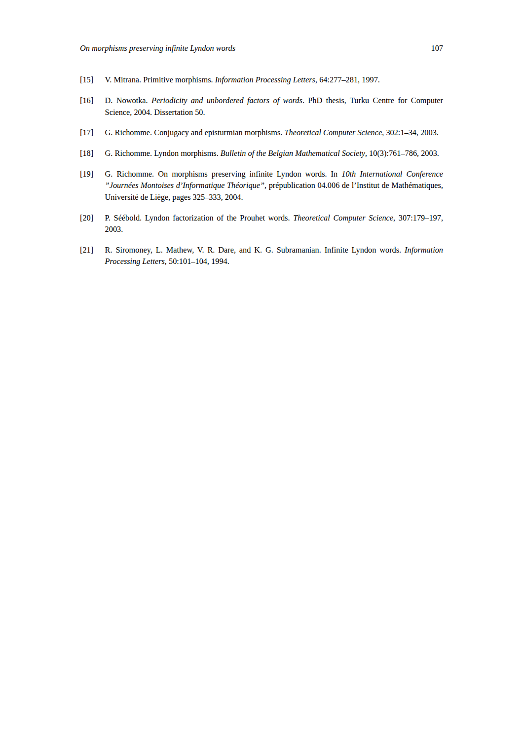On morphisms preserving infinite Lyndon words 107
[15] V. Mitrana. Primitive morphisms. Information Processing Letters, 64:277–281, 1997.
[16] D. Nowotka. Periodicity and unbordered factors of words. PhD thesis, Turku Centre for Computer Science, 2004. Dissertation 50.
[17] G. Richomme. Conjugacy and episturmian morphisms. Theoretical Computer Science, 302:1–34, 2003.
[18] G. Richomme. Lyndon morphisms. Bulletin of the Belgian Mathematical Society, 10(3):761–786, 2003.
[19] G. Richomme. On morphisms preserving infinite Lyndon words. In 10th International Conference ”Journées Montoises d’Informatique Théorique”, prépublication 04.006 de l’Institut de Mathématiques, Université de Liège, pages 325–333, 2004.
[20] P. Séébold. Lyndon factorization of the Prouhet words. Theoretical Computer Science, 307:179–197, 2003.
[21] R. Siromoney, L. Mathew, V. R. Dare, and K. G. Subramanian. Infinite Lyndon words. Information Processing Letters, 50:101–104, 1994.